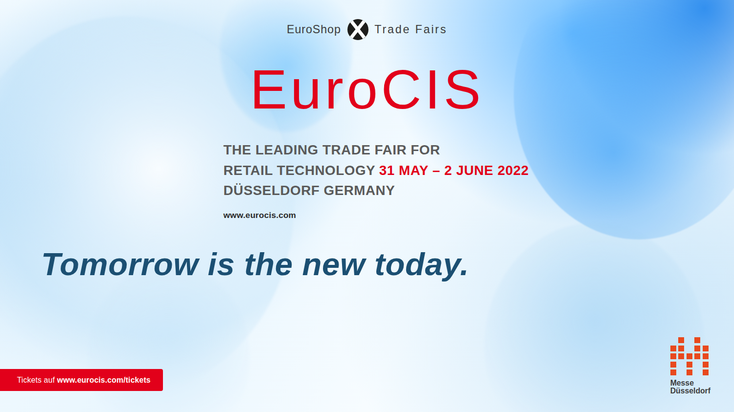EuroShop Trade Fairs
EuroCIS
The leading trade fair for
retail technology 31 May – 2 June 2022
Düsseldorf Germany
www.eurocis.com
Tomorrow is the new today.
Tickets auf www.eurocis.com/tickets
Messe
Düsseldorf